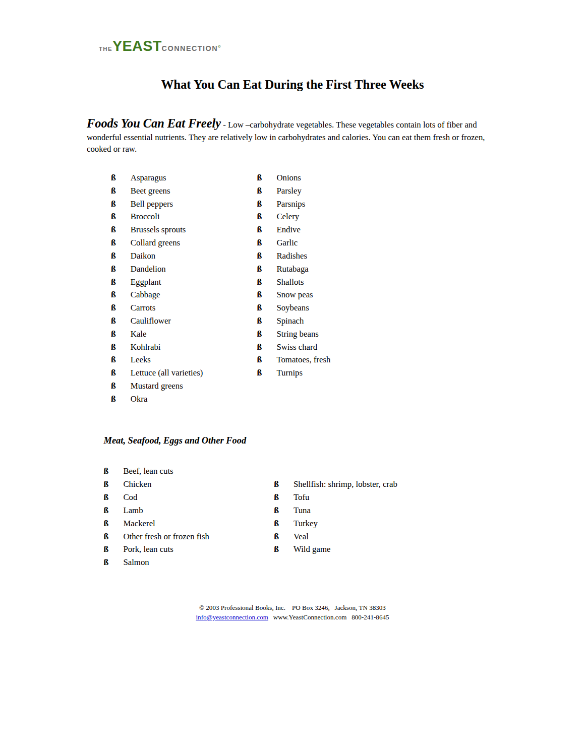THE YEAST CONNECTION©
What You Can Eat During the First Three Weeks
Foods You Can Eat Freely - Low –carbohydrate vegetables. These vegetables contain lots of fiber and wonderful essential nutrients. They are relatively low in carbohydrates and calories. You can eat them fresh or frozen, cooked or raw.
ß Asparagus
ß Beet greens
ß Bell peppers
ß Broccoli
ß Brussels sprouts
ß Collard greens
ß Daikon
ß Dandelion
ß Eggplant
ß Cabbage
ß Carrots
ß Cauliflower
ß Kale
ß Kohlrabi
ß Leeks
ß Lettuce (all varieties)
ß Mustard greens
ß Okra
ß Onions
ß Parsley
ß Parsnips
ß Celery
ß Endive
ß Garlic
ß Radishes
ß Rutabaga
ß Shallots
ß Snow peas
ß Soybeans
ß Spinach
ß String beans
ß Swiss chard
ß Tomatoes, fresh
ß Turnips
Meat, Seafood, Eggs and Other Food
ß Beef, lean cuts
ß Chicken
ß Cod
ß Lamb
ß Mackerel
ß Other fresh or frozen fish
ß Pork, lean cuts
ß Salmon
ß
ß Shellfish: shrimp, lobster, crab
ß Tofu
ß Tuna
ß Turkey
ß Veal
ß Wild game
© 2003 Professional Books, Inc. PO Box 3246, Jackson, TN 38303
info@yeastconnection.com www.YeastConnection.com 800-241-8645